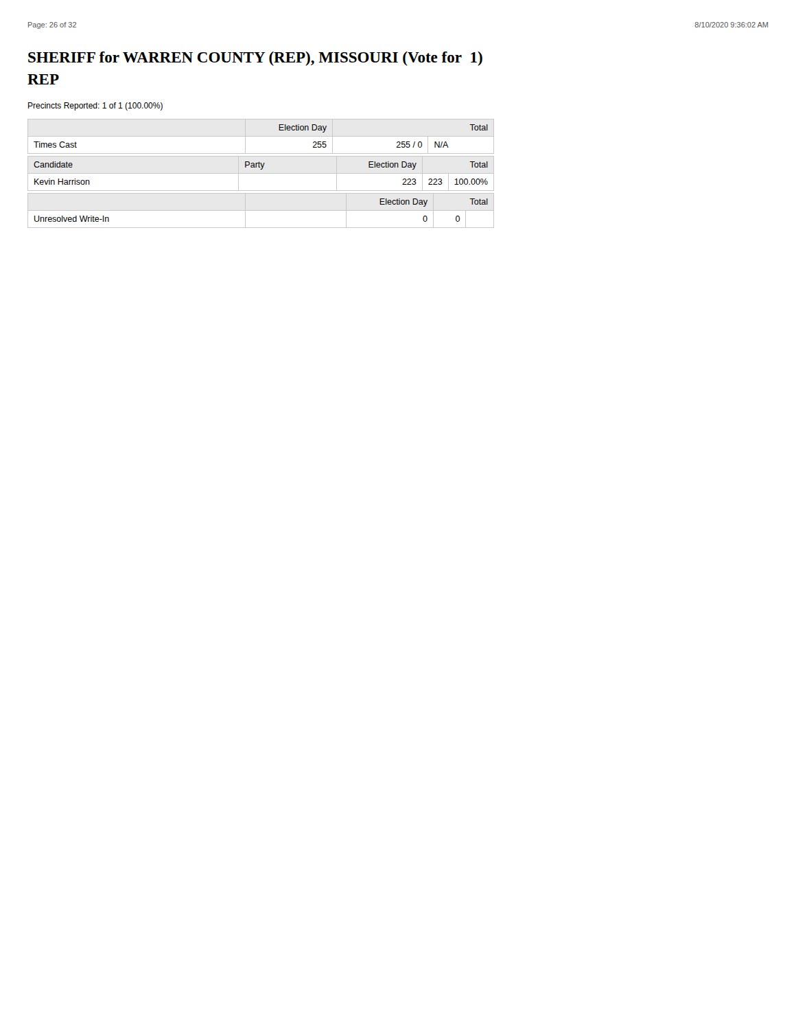Page: 26 of 32 8/10/2020 9:36:02 AM
SHERIFF for WARREN COUNTY (REP), MISSOURI (Vote for 1)
REP
Precincts Reported: 1 of 1 (100.00%)
| | Election Day | Total |
| --- | --- | --- |
| Times Cast | 255 | 255 / 0 | N/A |
| Candidate | Party | Election Day | Total |
| --- | --- | --- | --- |
| Kevin Harrison | | 223 | 223 | 100.00% |
| | | Election Day | Total |
| --- | --- | --- | --- |
| Unresolved Write-In | | 0 | 0 | |